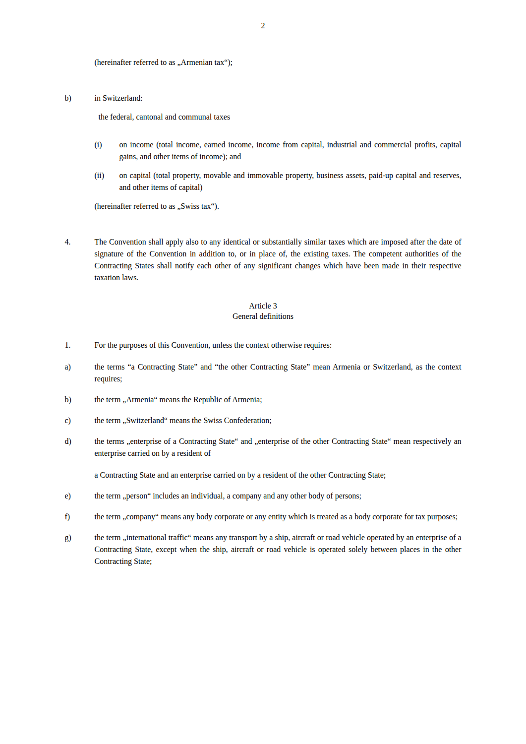2
(hereinafter referred to as „Armenian tax“);
b)
in Switzerland:
the federal, cantonal and communal taxes
(i)
on income (total income, earned income, income from capital, industrial and commercial profits, capital gains, and other items of income); and
(ii)
on capital (total property, movable and immovable property, business assets, paid-up capital and reserves, and other items of capital)
(hereinafter referred to as „Swiss tax“).
4.
The Convention shall apply also to any identical or substantially similar taxes which are imposed after the date of signature of the Convention in addition to, or in place of, the existing taxes. The competent authorities of the Contracting States shall notify each other of any significant changes which have been made in their respective taxation laws.
Article 3
General definitions
1.
For the purposes of this Convention, unless the context otherwise requires:
a)
the terms “a Contracting State” and “the other Contracting State” mean Armenia or Switzerland, as the context requires;
b)
the term „Armenia“ means the Republic of Armenia;
c)
the term „Switzerland“ means the Swiss Confederation;
d)
the terms „enterprise of a Contracting State“ and „enterprise of the other Contracting State“ mean respectively an enterprise carried on by a resident of
a Contracting State and an enterprise carried on by a resident of the other Contracting State;
e)
the term „person“ includes an individual, a company and any other body of persons;
f)
the term „company“ means any body corporate or any entity which is treated as a body corporate for tax purposes;
g)
the term „international traffic“ means any transport by a ship, aircraft or road vehicle operated by an enterprise of a Contracting State, except when the ship, aircraft or road vehicle is operated solely between places in the other Contracting State;